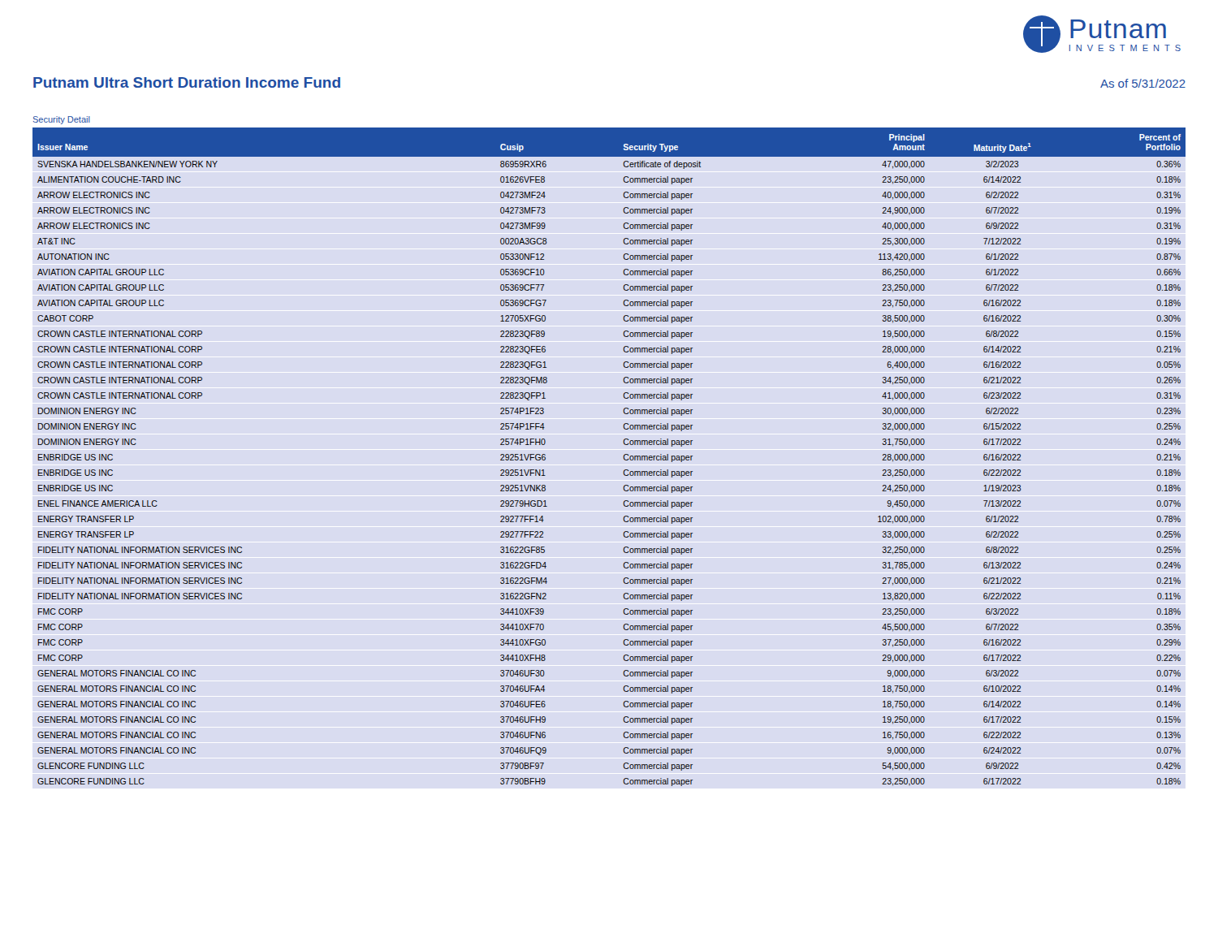Putnam
INVESTMENTS
Putnam Ultra Short Duration Income Fund
As of 5/31/2022
Security Detail
| Issuer Name | Cusip | Security Type | Principal Amount | Maturity Date 1 | Percent of Portfolio |
| --- | --- | --- | --- | --- | --- |
| SVENSKA HANDELSBANKEN/NEW YORK NY | 86959RXR6 | Certificate of deposit | 47,000,000 | 3/2/2023 | 0.36% |
| ALIMENTATION COUCHE-TARD INC | 01626VFE8 | Commercial paper | 23,250,000 | 6/14/2022 | 0.18% |
| ARROW ELECTRONICS INC | 04273MF24 | Commercial paper | 40,000,000 | 6/2/2022 | 0.31% |
| ARROW ELECTRONICS INC | 04273MF73 | Commercial paper | 24,900,000 | 6/7/2022 | 0.19% |
| ARROW ELECTRONICS INC | 04273MF99 | Commercial paper | 40,000,000 | 6/9/2022 | 0.31% |
| AT&T INC | 0020A3GC8 | Commercial paper | 25,300,000 | 7/12/2022 | 0.19% |
| AUTONATION INC | 05330NF12 | Commercial paper | 113,420,000 | 6/1/2022 | 0.87% |
| AVIATION CAPITAL GROUP LLC | 05369CF10 | Commercial paper | 86,250,000 | 6/1/2022 | 0.66% |
| AVIATION CAPITAL GROUP LLC | 05369CF77 | Commercial paper | 23,250,000 | 6/7/2022 | 0.18% |
| AVIATION CAPITAL GROUP LLC | 05369CFG7 | Commercial paper | 23,750,000 | 6/16/2022 | 0.18% |
| CABOT CORP | 12705XFG0 | Commercial paper | 38,500,000 | 6/16/2022 | 0.30% |
| CROWN CASTLE INTERNATIONAL CORP | 22823QF89 | Commercial paper | 19,500,000 | 6/8/2022 | 0.15% |
| CROWN CASTLE INTERNATIONAL CORP | 22823QFE6 | Commercial paper | 28,000,000 | 6/14/2022 | 0.21% |
| CROWN CASTLE INTERNATIONAL CORP | 22823QFG1 | Commercial paper | 6,400,000 | 6/16/2022 | 0.05% |
| CROWN CASTLE INTERNATIONAL CORP | 22823QFM8 | Commercial paper | 34,250,000 | 6/21/2022 | 0.26% |
| CROWN CASTLE INTERNATIONAL CORP | 22823QFP1 | Commercial paper | 41,000,000 | 6/23/2022 | 0.31% |
| DOMINION ENERGY INC | 2574P1F23 | Commercial paper | 30,000,000 | 6/2/2022 | 0.23% |
| DOMINION ENERGY INC | 2574P1FF4 | Commercial paper | 32,000,000 | 6/15/2022 | 0.25% |
| DOMINION ENERGY INC | 2574P1FH0 | Commercial paper | 31,750,000 | 6/17/2022 | 0.24% |
| ENBRIDGE US INC | 29251VFG6 | Commercial paper | 28,000,000 | 6/16/2022 | 0.21% |
| ENBRIDGE US INC | 29251VFN1 | Commercial paper | 23,250,000 | 6/22/2022 | 0.18% |
| ENBRIDGE US INC | 29251VNK8 | Commercial paper | 24,250,000 | 1/19/2023 | 0.18% |
| ENEL FINANCE AMERICA LLC | 29279HGD1 | Commercial paper | 9,450,000 | 7/13/2022 | 0.07% |
| ENERGY TRANSFER LP | 29277FF14 | Commercial paper | 102,000,000 | 6/1/2022 | 0.78% |
| ENERGY TRANSFER LP | 29277FF22 | Commercial paper | 33,000,000 | 6/2/2022 | 0.25% |
| FIDELITY NATIONAL INFORMATION SERVICES INC | 31622GF85 | Commercial paper | 32,250,000 | 6/8/2022 | 0.25% |
| FIDELITY NATIONAL INFORMATION SERVICES INC | 31622GFD4 | Commercial paper | 31,785,000 | 6/13/2022 | 0.24% |
| FIDELITY NATIONAL INFORMATION SERVICES INC | 31622GFM4 | Commercial paper | 27,000,000 | 6/21/2022 | 0.21% |
| FIDELITY NATIONAL INFORMATION SERVICES INC | 31622GFN2 | Commercial paper | 13,820,000 | 6/22/2022 | 0.11% |
| FMC CORP | 34410XF39 | Commercial paper | 23,250,000 | 6/3/2022 | 0.18% |
| FMC CORP | 34410XF70 | Commercial paper | 45,500,000 | 6/7/2022 | 0.35% |
| FMC CORP | 34410XFG0 | Commercial paper | 37,250,000 | 6/16/2022 | 0.29% |
| FMC CORP | 34410XFH8 | Commercial paper | 29,000,000 | 6/17/2022 | 0.22% |
| GENERAL MOTORS FINANCIAL CO INC | 37046UF30 | Commercial paper | 9,000,000 | 6/3/2022 | 0.07% |
| GENERAL MOTORS FINANCIAL CO INC | 37046UFA4 | Commercial paper | 18,750,000 | 6/10/2022 | 0.14% |
| GENERAL MOTORS FINANCIAL CO INC | 37046UFE6 | Commercial paper | 18,750,000 | 6/14/2022 | 0.14% |
| GENERAL MOTORS FINANCIAL CO INC | 37046UFH9 | Commercial paper | 19,250,000 | 6/17/2022 | 0.15% |
| GENERAL MOTORS FINANCIAL CO INC | 37046UFN6 | Commercial paper | 16,750,000 | 6/22/2022 | 0.13% |
| GENERAL MOTORS FINANCIAL CO INC | 37046UFQ9 | Commercial paper | 9,000,000 | 6/24/2022 | 0.07% |
| GLENCORE FUNDING LLC | 37790BF97 | Commercial paper | 54,500,000 | 6/9/2022 | 0.42% |
| GLENCORE FUNDING LLC | 37790BFH9 | Commercial paper | 23,250,000 | 6/17/2022 | 0.18% |